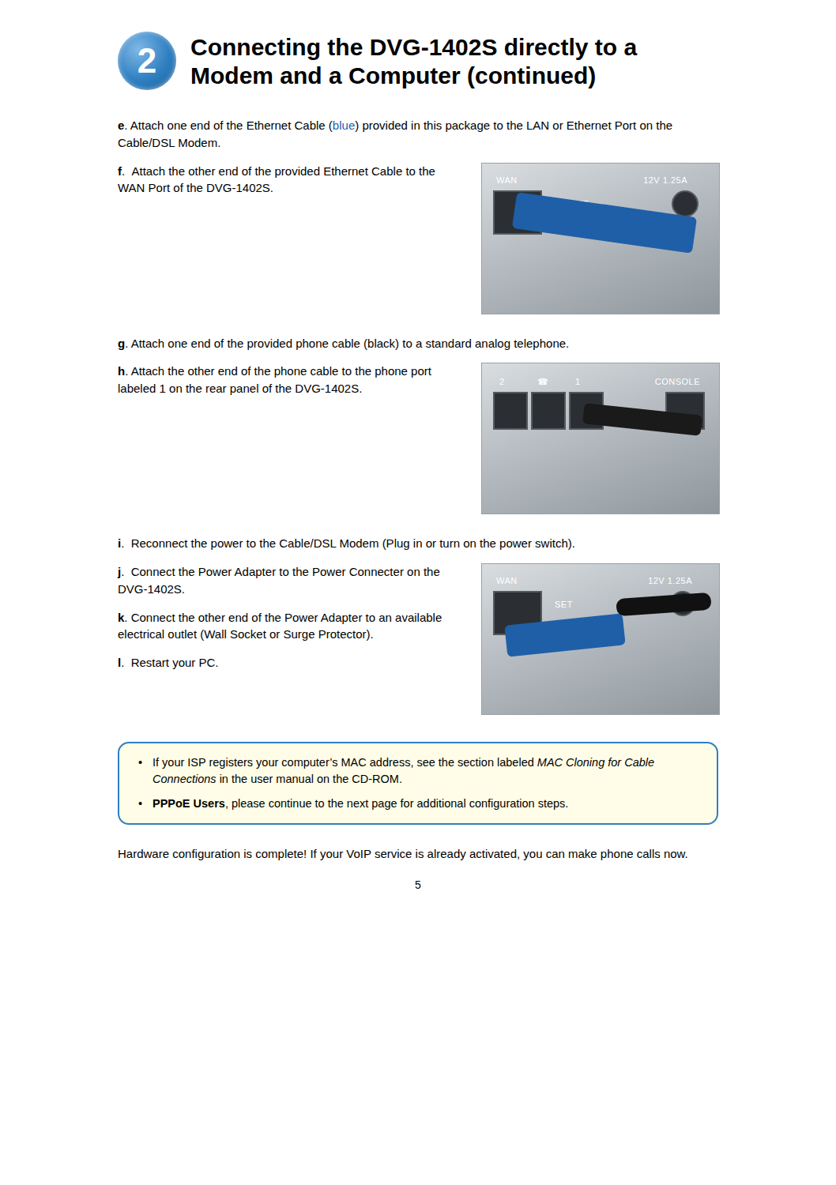2
Connecting the DVG-1402S directly to a Modem and a Computer (continued)
e. Attach one end of the Ethernet Cable (blue) provided in this package to the LAN or Ethernet Port on the Cable/DSL Modem.
f. Attach the other end of the provided Ethernet Cable to the WAN Port of the DVG-1402S.
WAN 12V 1.25A RESET
g. Attach one end of the provided phone cable (black) to a standard analog telephone.
h. Attach the other end of the phone cable to the phone port labeled 1 on the rear panel of the DVG-1402S.
2 ☎ 1 CONSOLE
i. Reconnect the power to the Cable/DSL Modem (Plug in or turn on the power switch).
j. Connect the Power Adapter to the Power Connecter on the DVG-1402S.
k. Connect the other end of the Power Adapter to an available electrical outlet (Wall Socket or Surge Protector).
l. Restart your PC.
WAN 12V 1.25A SET
If your ISP registers your computer’s MAC address, see the section labeled MAC Cloning for Cable Connections in the user manual on the CD-ROM.
PPPoE Users, please continue to the next page for additional configuration steps.
Hardware configuration is complete! If your VoIP service is already activated, you can make phone calls now.
5